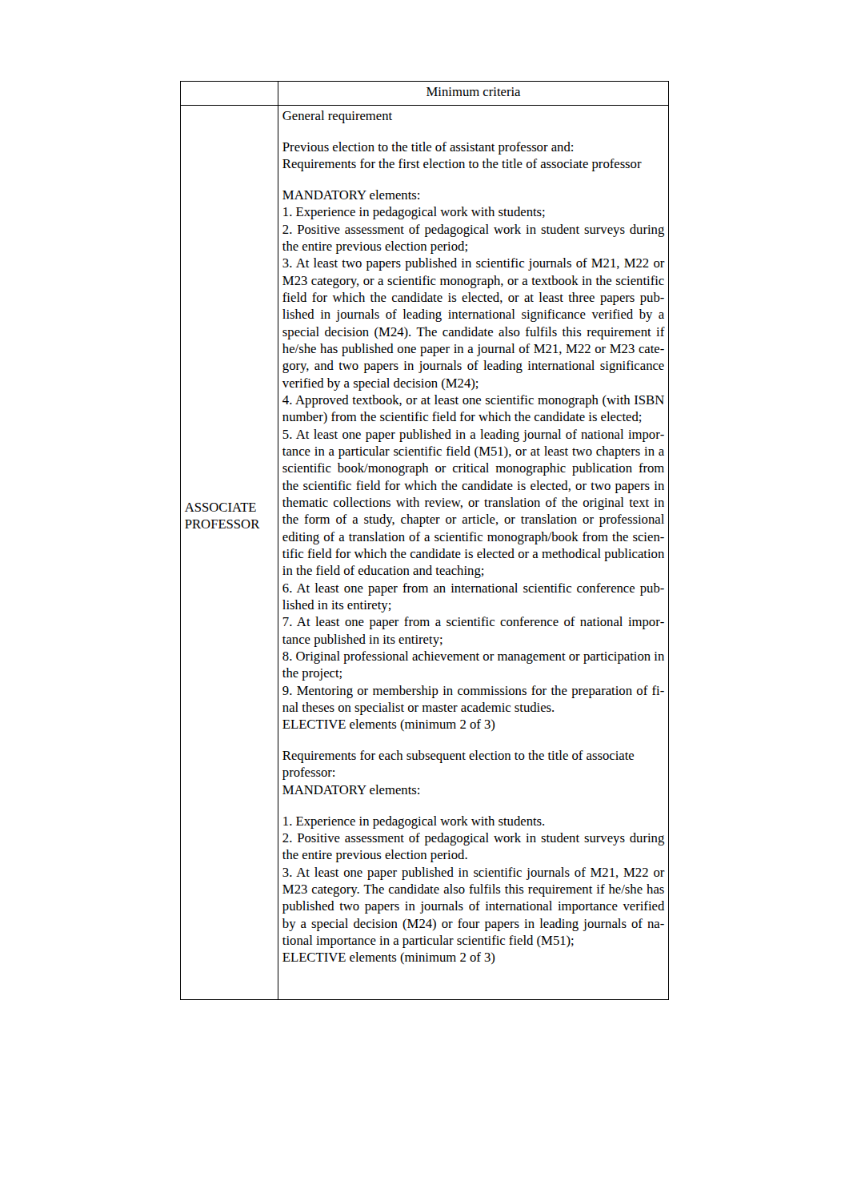| | Minimum criteria |
| --- | --- |
| ASSOCIATE PROFESSOR | General requirement Previous election to the title of assistant professor and: Requirements for the first election to the title of associate professor MANDATORY elements: 1. Experience in pedagogical work with students; 2. Positive assessment of pedagogical work in student surveys during the entire previous election period; 3. At least two papers published in scientific journals of M21, M22 or M23 category, or a scientific monograph, or a textbook in the scientific field for which the candidate is elected, or at least three papers published in journals of leading international significance verified by a special decision (M24). The candidate also fulfils this requirement if he/she has published one paper in a journal of M21, M22 or M23 category, and two papers in journals of leading international significance verified by a special decision (M24); 4. Approved textbook, or at least one scientific monograph (with ISBN number) from the scientific field for which the candidate is elected; 5. At least one paper published in a leading journal of national importance in a particular scientific field (M51), or at least two chapters in a scientific book/monograph or critical monographic publication from the scientific field for which the candidate is elected, or two papers in thematic collections with review, or translation of the original text in the form of a study, chapter or article, or translation or professional editing of a translation of a scientific monograph/book from the scientific field for which the candidate is elected or a methodical publication in the field of education and teaching; 6. At least one paper from an international scientific conference published in its entirety; 7. At least one paper from a scientific conference of national importance published in its entirety; 8. Original professional achievement or management or participation in the project; 9. Mentoring or membership in commissions for the preparation of final theses on specialist or master academic studies. ELECTIVE elements (minimum 2 of 3) Requirements for each subsequent election to the title of associate professor: MANDATORY elements: 1. Experience in pedagogical work with students. 2. Positive assessment of pedagogical work in student surveys during the entire previous election period. 3. At least one paper published in scientific journals of M21, M22 or M23 category. The candidate also fulfils this requirement if he/she has published two papers in journals of international importance verified by a special decision (M24) or four papers in leading journals of national importance in a particular scientific field (M51); ELECTIVE elements (minimum 2 of 3) |